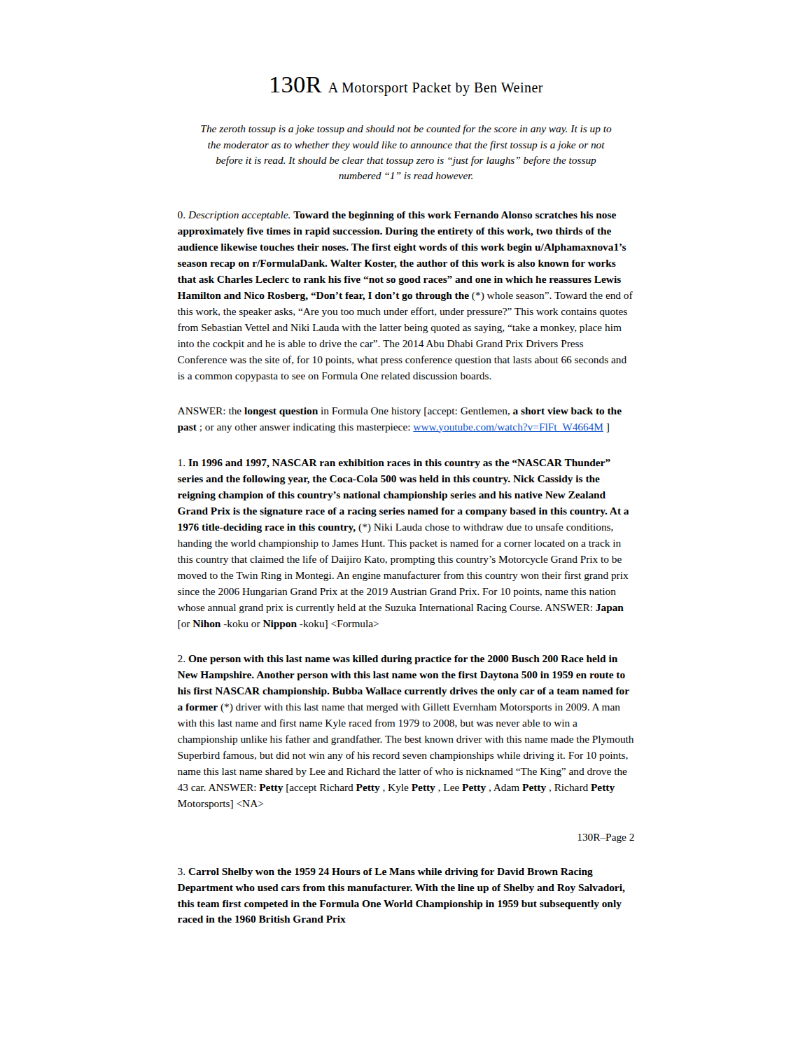130R A Motorsport Packet by Ben Weiner
The zeroth tossup is a joke tossup and should not be counted for the score in any way. It is up to the moderator as to whether they would like to announce that the first tossup is a joke or not before it is read. It should be clear that tossup zero is “just for laughs” before the tossup numbered “1” is read however.
0. Description acceptable. Toward the beginning of this work Fernando Alonso scratches his nose approximately five times in rapid succession. During the entirety of this work, two thirds of the audience likewise touches their noses. The first eight words of this work begin u/Alphamaxnova1’s season recap on r/FormulaDank. Walter Koster, the author of this work is also known for works that ask Charles Leclerc to rank his five “not so good races” and one in which he reassures Lewis Hamilton and Nico Rosberg, “Don’t fear, I don’t go through the (*) whole season”. Toward the end of this work, the speaker asks, “Are you too much under effort, under pressure?” This work contains quotes from Sebastian Vettel and Niki Lauda with the latter being quoted as saying, “take a monkey, place him into the cockpit and he is able to drive the car”. The 2014 Abu Dhabi Grand Prix Drivers Press Conference was the site of, for 10 points, what press conference question that lasts about 66 seconds and is a common copypasta to see on Formula One related discussion boards.
ANSWER: the longest question in Formula One history [accept: Gentlemen, a short view back to the past ; or any other answer indicating this masterpiece: www.youtube.com/watch?v=FlFt_W4664M ]
1. In 1996 and 1997, NASCAR ran exhibition races in this country as the “NASCAR Thunder” series and the following year, the Coca-Cola 500 was held in this country. Nick Cassidy is the reigning champion of this country’s national championship series and his native New Zealand Grand Prix is the signature race of a racing series named for a company based in this country. At a 1976 title-deciding race in this country, (*) Niki Lauda chose to withdraw due to unsafe conditions, handing the world championship to James Hunt. This packet is named for a corner located on a track in this country that claimed the life of Daijiro Kato, prompting this country’s Motorcycle Grand Prix to be moved to the Twin Ring in Montegi. An engine manufacturer from this country won their first grand prix since the 2006 Hungarian Grand Prix at the 2019 Austrian Grand Prix. For 10 points, name this nation whose annual grand prix is currently held at the Suzuka International Racing Course. ANSWER: Japan [or Nihon -koku or Nippon -koku] <Formula>
2. One person with this last name was killed during practice for the 2000 Busch 200 Race held in New Hampshire. Another person with this last name won the first Daytona 500 in 1959 en route to his first NASCAR championship. Bubba Wallace currently drives the only car of a team named for a former (*) driver with this last name that merged with Gillett Evernham Motorsports in 2009. A man with this last name and first name Kyle raced from 1979 to 2008, but was never able to win a championship unlike his father and grandfather. The best known driver with this name made the Plymouth Superbird famous, but did not win any of his record seven championships while driving it. For 10 points, name this last name shared by Lee and Richard the latter of who is nicknamed “The King” and drove the 43 car. ANSWER: Petty [accept Richard Petty , Kyle Petty , Lee Petty , Adam Petty , Richard Petty Motorsports] <NA>
130R–Page 2
3. Carrol Shelby won the 1959 24 Hours of Le Mans while driving for David Brown Racing Department who used cars from this manufacturer. With the line up of Shelby and Roy Salvadori, this team first competed in the Formula One World Championship in 1959 but subsequently only raced in the 1960 British Grand Prix